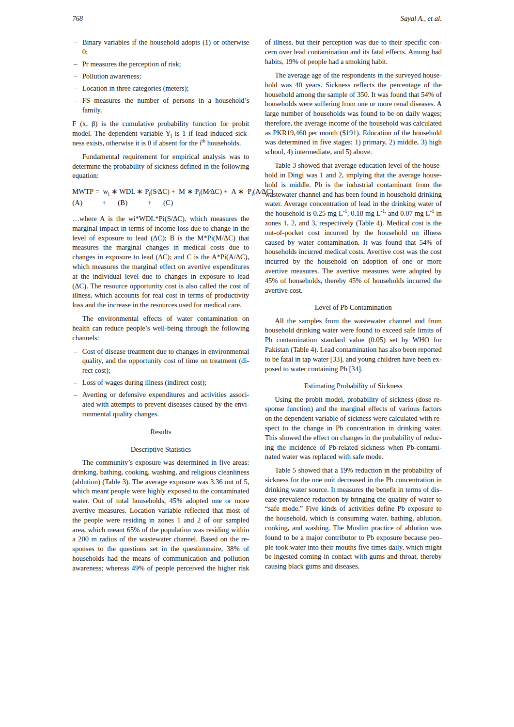768 Sayal A., et al.
Binary variables if the household adopts (1) or otherwise 0;
Pr measures the perception of risk;
Pollution awareness;
Location in three categories (meters);
FS measures the number of persons in a household’s family.
F (x, β) is the cumulative probability function for probit model. The dependent variable Yi is 1 if lead induced sickness exists, otherwise it is 0 if absent for the ith households.
Fundamental requirement for empirical analysis was to determine the probability of sickness defined in the following equation:
MWTP = wi ∗ WDL ∗ Pi(S⁄ΔC) + M ∗ Pi(M⁄ΔC) + A ∗ Pi(A⁄ΔC)
(A)+(B)+(C)
…where A is the wi*WDL*Pi(S/ΔC), which measures the marginal impact in terms of income loss due to change in the level of exposure to lead (ΔC); B is the M*Pi(M/ΔC) that measures the marginal changes in medical costs due to changes in exposure to lead (ΔC); and C is the A*Pi(A/ΔC), which measures the marginal effect on avertive expenditures at the individual level due to changes in exposure to lead (ΔC). The resource opportunity cost is also called the cost of illness, which accounts for real cost in terms of productivity loss and the increase in the resources used for medical care.
The environmental effects of water contamination on health can reduce people’s well-being through the following channels:
Cost of disease treatment due to changes in environmental quality, and the opportunity cost of time on treatment (direct cost);
Loss of wages during illness (indirect cost);
Averting or defensive expenditures and activities associated with attempts to prevent diseases caused by the environmental quality changes.
Results
Descriptive Statistics
The community’s exposure was determined in five areas: drinking, bathing, cooking, washing, and religious cleanliness (ablution) (Table 3). The average exposure was 3.36 out of 5, which meant people were highly exposed to the contaminated water. Out of total households, 45% adopted one or more avertive measures. Location variable reflected that most of the people were residing in zones 1 and 2 of our sampled area, which meant 65% of the population was residing within a 200 m radius of the wastewater channel. Based on the responses to the questions set in the questionnaire, 38% of households had the means of communication and pollution awareness; whereas 49% of people perceived the higher risk of illness, but their perception was due to their specific concern over lead contamination and its fatal effects. Among bad habits, 19% of people had a smoking habit.
The average age of the respondents in the surveyed household was 40 years. Sickness reflects the percentage of the household among the sample of 350. It was found that 54% of households were suffering from one or more renal diseases. A large number of households was found to be on daily wages; therefore, the average income of the household was calculated as PKR19,460 per month ($191). Education of the household was determined in five stages: 1) primary, 2) middle, 3) high school, 4) intermediate, and 5) above.
Table 3 showed that average education level of the household in Dingi was 1 and 2, implying that the average household is middle. Pb is the industrial contaminant from the wastewater channel and has been found in household drinking water. Average concentration of lead in the drinking water of the household is 0.25 mg L-1, 0.18 mg L-1, and 0.07 mg L-1 in zones 1, 2, and 3, respectively (Table 4). Medical cost is the out-of-pocket cost incurred by the household on illness caused by water contamination. It was found that 54% of households incurred medical costs. Avertive cost was the cost incurred by the household on adoption of one or more avertive measures. The avertive measures were adopted by 45% of households, thereby 45% of households incurred the avertive cost.
Level of Pb Contamination
All the samples from the wastewater channel and from household drinking water were found to exceed safe limits of Pb contamination standard value (0.05) set by WHO for Pakistan (Table 4). Lead contamination has also been reported to be fatal in tap water [33], and young children have been exposed to water containing Pb [34].
Estimating Probability of Sickness
Using the probit model, probability of sickness (dose response function) and the marginal effects of various factors on the dependent variable of sickness were calculated with respect to the change in Pb concentration in drinking water. This showed the effect on changes in the probability of reducing the incidence of Pb-related sickness when Pb-contaminated water was replaced with safe mode.
Table 5 showed that a 19% reduction in the probability of sickness for the one unit decreased in the Pb concentration in drinking water source. It measures the benefit in terms of disease prevalence reduction by bringing the quality of water to “safe mode.” Five kinds of activities define Pb exposure to the household, which is consuming water, bathing, ablution, cooking, and washing. The Muslim practice of ablution was found to be a major contributor to Pb exposure because people took water into their mouths five times daily, which might be ingested coming in contact with gums and throat, thereby causing black gums and diseases.